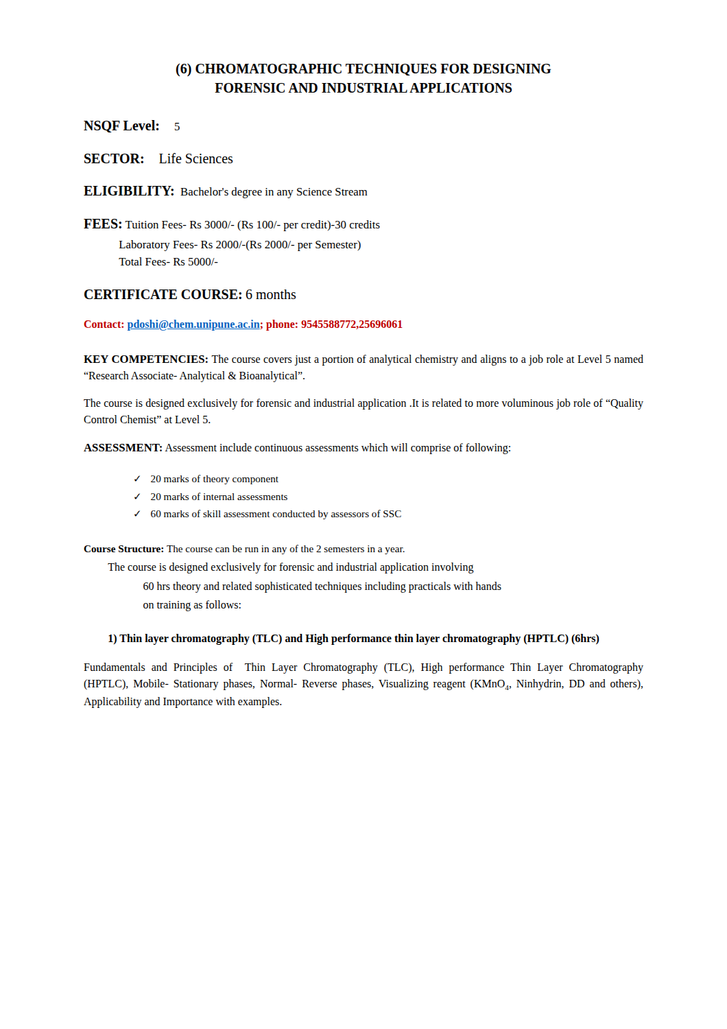(6) Chromatographic Techniques for Designing
Forensic and Industrial Applications
NSQF Level: 5
SECTOR: Life Sciences
ELIGIBILITY: Bachelor's degree in any Science Stream
FEES: Tuition Fees- Rs 3000/- (Rs 100/- per credit)-30 credits
Laboratory Fees- Rs 2000/-(Rs 2000/- per Semester)
Total Fees- Rs 5000/-
CERTIFICATE COURSE: 6 months
Contact: pdoshi@chem.unipune.ac.in; phone: 9545588772,25696061
KEY COMPETENCIES: The course covers just a portion of analytical chemistry and aligns to a job role at Level 5 named “Research Associate- Analytical & Bioanalytical”.
The course is designed exclusively for forensic and industrial application .It is related to more voluminous job role of “Quality Control Chemist” at Level 5.
ASSESSMENT: Assessment include continuous assessments which will comprise of following:
20 marks of theory component
20 marks of internal assessments
60 marks of skill assessment conducted by assessors of SSC
Course Structure: The course can be run in any of the 2 semesters in a year.
The course is designed exclusively for forensic and industrial application involving
60 hrs theory and related sophisticated techniques including practicals with hands
on training as follows:
1) Thin layer chromatography (TLC) and High performance thin layer chromatography (HPTLC) (6hrs)
Fundamentals and Principles of Thin Layer Chromatography (TLC), High performance Thin Layer Chromatography (HPTLC), Mobile- Stationary phases, Normal- Reverse phases, Visualizing reagent (KMnO4, Ninhydrin, DD and others), Applicability and Importance with examples.